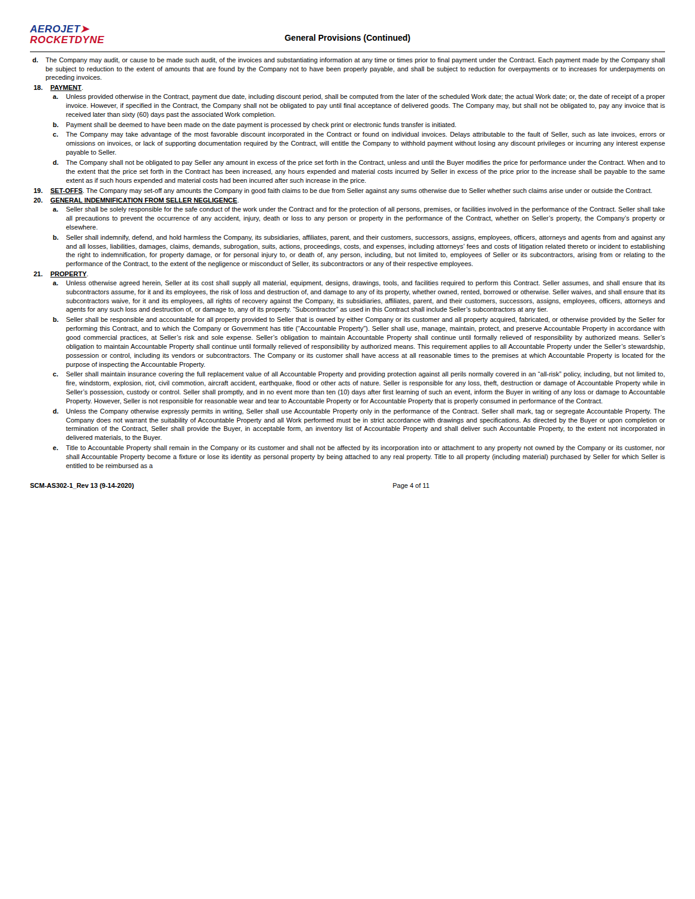AEROJET➤
ROCKETDYNE
General Provisions (Continued)
d. The Company may audit, or cause to be made such audit, of the invoices and substantiating information at any time or times prior to final payment under the Contract. Each payment made by the Company shall be subject to reduction to the extent of amounts that are found by the Company not to have been properly payable, and shall be subject to reduction for overpayments or to increases for underpayments on preceding invoices.
PAYMENT.
Unless provided otherwise in the Contract, payment due date, including discount period, shall be computed from the later of the scheduled Work date; the actual Work date; or, the date of receipt of a proper invoice. However, if specified in the Contract, the Company shall not be obligated to pay until final acceptance of delivered goods. The Company may, but shall not be obligated to, pay any invoice that is received later than sixty (60) days past the associated Work completion.
Payment shall be deemed to have been made on the date payment is processed by check print or electronic funds transfer is initiated.
The Company may take advantage of the most favorable discount incorporated in the Contract or found on individual invoices. Delays attributable to the fault of Seller, such as late invoices, errors or omissions on invoices, or lack of supporting documentation required by the Contract, will entitle the Company to withhold payment without losing any discount privileges or incurring any interest expense payable to Seller.
The Company shall not be obligated to pay Seller any amount in excess of the price set forth in the Contract, unless and until the Buyer modifies the price for performance under the Contract. When and to the extent that the price set forth in the Contract has been increased, any hours expended and material costs incurred by Seller in excess of the price prior to the increase shall be payable to the same extent as if such hours expended and material costs had been incurred after such increase in the price.
SET-OFFS. The Company may set-off any amounts the Company in good faith claims to be due from Seller against any sums otherwise due to Seller whether such claims arise under or outside the Contract.
GENERAL INDEMNIFICATION FROM SELLER NEGLIGENCE.
Seller shall be solely responsible for the safe conduct of the work under the Contract and for the protection of all persons, premises, or facilities involved in the performance of the Contract. Seller shall take all precautions to prevent the occurrence of any accident, injury, death or loss to any person or property in the performance of the Contract, whether on Seller’s property, the Company’s property or elsewhere.
Seller shall indemnify, defend, and hold harmless the Company, its subsidiaries, affiliates, parent, and their customers, successors, assigns, employees, officers, attorneys and agents from and against any and all losses, liabilities, damages, claims, demands, subrogation, suits, actions, proceedings, costs, and expenses, including attorneys’ fees and costs of litigation related thereto or incident to establishing the right to indemnification, for property damage, or for personal injury to, or death of, any person, including, but not limited to, employees of Seller or its subcontractors, arising from or relating to the performance of the Contract, to the extent of the negligence or misconduct of Seller, its subcontractors or any of their respective employees.
PROPERTY.
Unless otherwise agreed herein, Seller at its cost shall supply all material, equipment, designs, drawings, tools, and facilities required to perform this Contract. Seller assumes, and shall ensure that its subcontractors assume, for it and its employees, the risk of loss and destruction of, and damage to any of its property, whether owned, rented, borrowed or otherwise. Seller waives, and shall ensure that its subcontractors waive, for it and its employees, all rights of recovery against the Company, its subsidiaries, affiliates, parent, and their customers, successors, assigns, employees, officers, attorneys and agents for any such loss and destruction of, or damage to, any of its property. “Subcontractor” as used in this Contract shall include Seller’s subcontractors at any tier.
Seller shall be responsible and accountable for all property provided to Seller that is owned by either Company or its customer and all property acquired, fabricated, or otherwise provided by the Seller for performing this Contract, and to which the Company or Government has title (“Accountable Property”). Seller shall use, manage, maintain, protect, and preserve Accountable Property in accordance with good commercial practices, at Seller’s risk and sole expense. Seller’s obligation to maintain Accountable Property shall continue until formally relieved of responsibility by authorized means. Seller’s obligation to maintain Accountable Property shall continue until formally relieved of responsibility by authorized means. This requirement applies to all Accountable Property under the Seller’s stewardship, possession or control, including its vendors or subcontractors. The Company or its customer shall have access at all reasonable times to the premises at which Accountable Property is located for the purpose of inspecting the Accountable Property.
Seller shall maintain insurance covering the full replacement value of all Accountable Property and providing protection against all perils normally covered in an “all-risk” policy, including, but not limited to, fire, windstorm, explosion, riot, civil commotion, aircraft accident, earthquake, flood or other acts of nature. Seller is responsible for any loss, theft, destruction or damage of Accountable Property while in Seller’s possession, custody or control. Seller shall promptly, and in no event more than ten (10) days after first learning of such an event, inform the Buyer in writing of any loss or damage to Accountable Property. However, Seller is not responsible for reasonable wear and tear to Accountable Property or for Accountable Property that is properly consumed in performance of the Contract.
Unless the Company otherwise expressly permits in writing, Seller shall use Accountable Property only in the performance of the Contract. Seller shall mark, tag or segregate Accountable Property. The Company does not warrant the suitability of Accountable Property and all Work performed must be in strict accordance with drawings and specifications. As directed by the Buyer or upon completion or termination of the Contract, Seller shall provide the Buyer, in acceptable form, an inventory list of Accountable Property and shall deliver such Accountable Property, to the extent not incorporated in delivered materials, to the Buyer.
Title to Accountable Property shall remain in the Company or its customer and shall not be affected by its incorporation into or attachment to any property not owned by the Company or its customer, nor shall Accountable Property become a fixture or lose its identity as personal property by being attached to any real property. Title to all property (including material) purchased by Seller for which Seller is entitled to be reimbursed as a
SCM-AS302-1_Rev 13 (9-14-2020)
Page 4 of 11